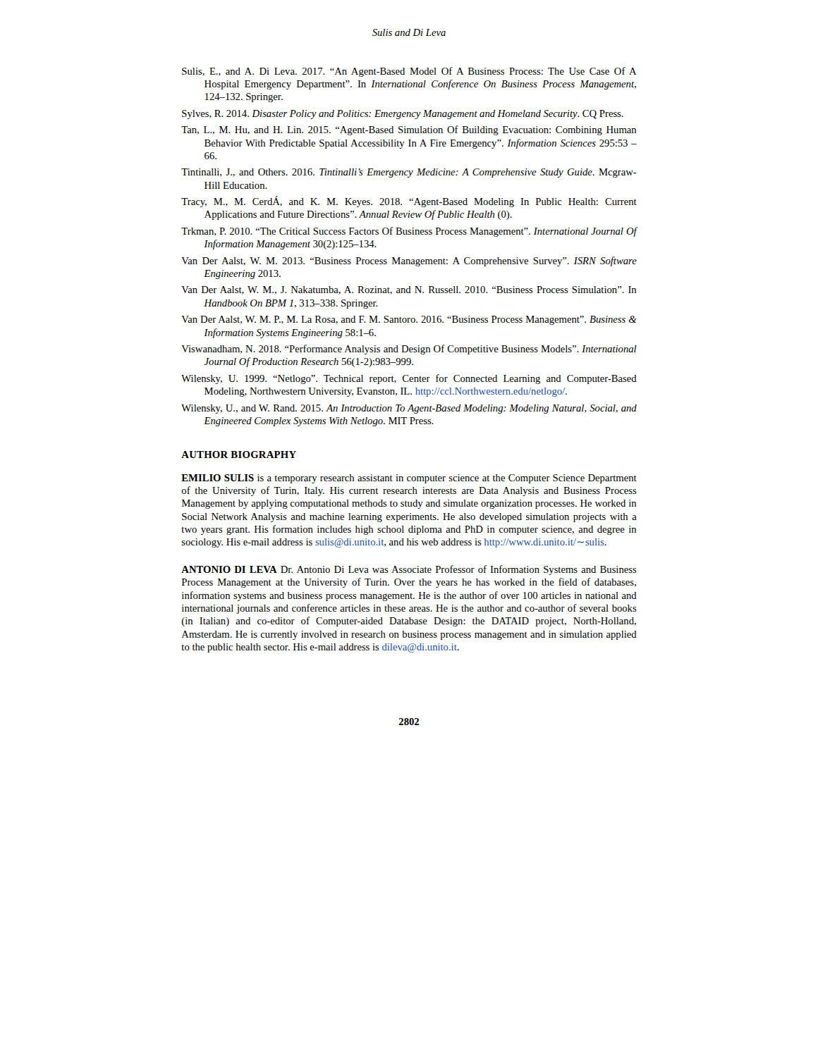Sulis and Di Leva
Sulis, E., and A. Di Leva. 2017. “An Agent-Based Model Of A Business Process: The Use Case Of A Hospital Emergency Department”. In International Conference On Business Process Management, 124–132. Springer.
Sylves, R. 2014. Disaster Policy and Politics: Emergency Management and Homeland Security. CQ Press.
Tan, L., M. Hu, and H. Lin. 2015. “Agent-Based Simulation Of Building Evacuation: Combining Human Behavior With Predictable Spatial Accessibility In A Fire Emergency”. Information Sciences 295:53 – 66.
Tintinalli, J., and Others. 2016. Tintinalli’s Emergency Medicine: A Comprehensive Study Guide. Mcgraw-Hill Education.
Tracy, M., M. CerdÁ, and K. M. Keyes. 2018. “Agent-Based Modeling In Public Health: Current Applications and Future Directions”. Annual Review Of Public Health (0).
Trkman, P. 2010. “The Critical Success Factors Of Business Process Management”. International Journal Of Information Management 30(2):125–134.
Van Der Aalst, W. M. 2013. “Business Process Management: A Comprehensive Survey”. ISRN Software Engineering 2013.
Van Der Aalst, W. M., J. Nakatumba, A. Rozinat, and N. Russell. 2010. “Business Process Simulation”. In Handbook On BPM 1, 313–338. Springer.
Van Der Aalst, W. M. P., M. La Rosa, and F. M. Santoro. 2016. “Business Process Management”. Business & Information Systems Engineering 58:1–6.
Viswanadham, N. 2018. “Performance Analysis and Design Of Competitive Business Models”. International Journal Of Production Research 56(1-2):983–999.
Wilensky, U. 1999. “Netlogo”. Technical report, Center for Connected Learning and Computer-Based Modeling, Northwestern University, Evanston, IL. http://ccl.Northwestern.edu/netlogo/.
Wilensky, U., and W. Rand. 2015. An Introduction To Agent-Based Modeling: Modeling Natural, Social, and Engineered Complex Systems With Netlogo. MIT Press.
AUTHOR BIOGRAPHY
EMILIO SULIS is a temporary research assistant in computer science at the Computer Science Department of the University of Turin, Italy. His current research interests are Data Analysis and Business Process Management by applying computational methods to study and simulate organization processes. He worked in Social Network Analysis and machine learning experiments. He also developed simulation projects with a two years grant. His formation includes high school diploma and PhD in computer science, and degree in sociology. His e-mail address is sulis@di.unito.it, and his web address is http://www.di.unito.it/∼sulis.
ANTONIO DI LEVA Dr. Antonio Di Leva was Associate Professor of Information Systems and Business Process Management at the University of Turin. Over the years he has worked in the field of databases, information systems and business process management. He is the author of over 100 articles in national and international journals and conference articles in these areas. He is the author and co-author of several books (in Italian) and co-editor of Computer-aided Database Design: the DATAID project, North-Holland, Amsterdam. He is currently involved in research on business process management and in simulation applied to the public health sector. His e-mail address is dileva@di.unito.it.
2802